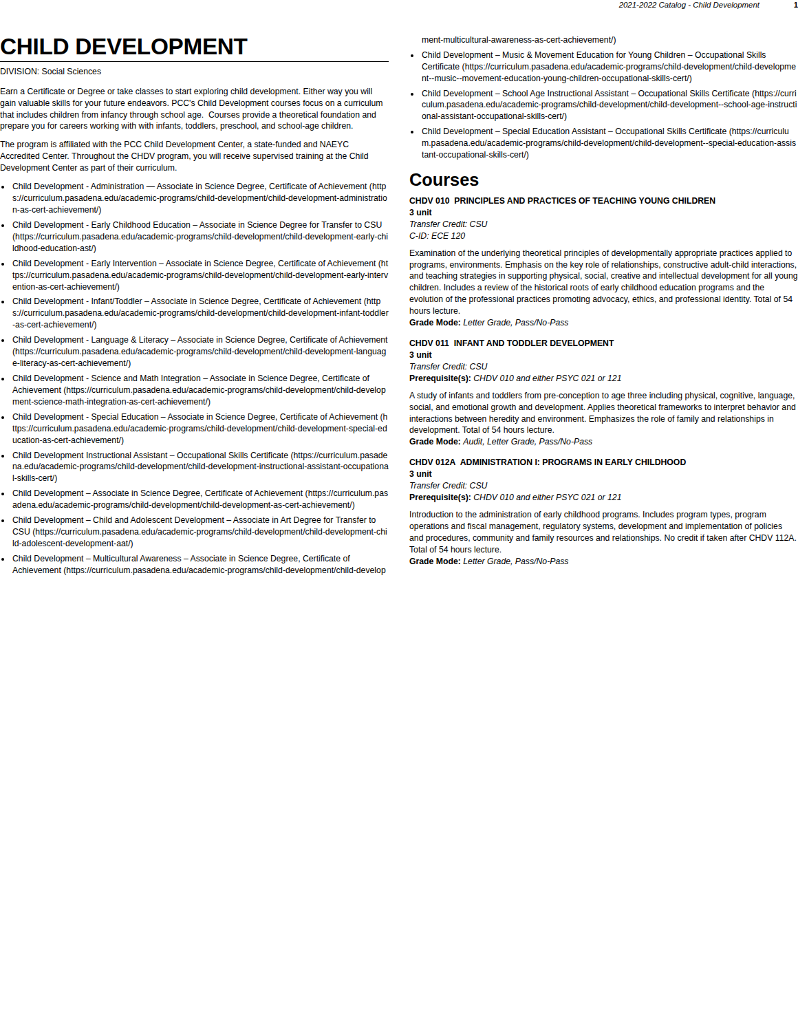2021-2022 Catalog - Child Development 1
CHILD DEVELOPMENT
DIVISION: Social Sciences
Earn a Certificate or Degree or take classes to start exploring child development. Either way you will gain valuable skills for your future endeavors. PCC's Child Development courses focus on a curriculum that includes children from infancy through school age. Courses provide a theoretical foundation and prepare you for careers working with with infants, toddlers, preschool, and school-age children.
The program is affiliated with the PCC Child Development Center, a state-funded and NAEYC Accredited Center. Throughout the CHDV program, you will receive supervised training at the Child Development Center as part of their curriculum.
Child Development - Administration — Associate in Science Degree, Certificate of Achievement (https://curriculum.pasadena.edu/academic-programs/child-development/child-development-administration-as-cert-achievement/)
Child Development - Early Childhood Education – Associate in Science Degree for Transfer to CSU (https://curriculum.pasadena.edu/academic-programs/child-development/child-development-early-childhood-education-ast/)
Child Development - Early Intervention – Associate in Science Degree, Certificate of Achievement (https://curriculum.pasadena.edu/academic-programs/child-development/child-development-early-intervention-as-cert-achievement/)
Child Development - Infant/Toddler – Associate in Science Degree, Certificate of Achievement (https://curriculum.pasadena.edu/academic-programs/child-development/child-development-infant-toddler-as-cert-achievement/)
Child Development - Language & Literacy – Associate in Science Degree, Certificate of Achievement (https://curriculum.pasadena.edu/academic-programs/child-development/child-development-language-literacy-as-cert-achievement/)
Child Development - Science and Math Integration – Associate in Science Degree, Certificate of Achievement (https://curriculum.pasadena.edu/academic-programs/child-development/child-development-science-math-integration-as-cert-achievement/)
Child Development - Special Education – Associate in Science Degree, Certificate of Achievement (https://curriculum.pasadena.edu/academic-programs/child-development/child-development-special-education-as-cert-achievement/)
Child Development Instructional Assistant – Occupational Skills Certificate (https://curriculum.pasadena.edu/academic-programs/child-development/child-development-instructional-assistant-occupational-skills-cert/)
Child Development – Associate in Science Degree, Certificate of Achievement (https://curriculum.pasadena.edu/academic-programs/child-development/child-development-as-cert-achievement/)
Child Development – Child and Adolescent Development – Associate in Art Degree for Transfer to CSU (https://curriculum.pasadena.edu/academic-programs/child-development/child-development-child-adolescent-development-aat/)
Child Development – Multicultural Awareness – Associate in Science Degree, Certificate of Achievement (https://curriculum.pasadena.edu/academic-programs/child-development/child-development-multicultural-awareness-as-cert-achievement/)
Child Development – Music & Movement Education for Young Children – Occupational Skills Certificate (https://curriculum.pasadena.edu/academic-programs/child-development/child-development--music--movement-education-young-children-occupational-skills-cert/)
Child Development – School Age Instructional Assistant – Occupational Skills Certificate (https://curriculum.pasadena.edu/academic-programs/child-development/child-development--school-age-instructional-assistant-occupational-skills-cert/)
Child Development – Special Education Assistant – Occupational Skills Certificate (https://curriculum.pasadena.edu/academic-programs/child-development/child-development--special-education-assistant-occupational-skills-cert/)
Courses
CHDV 010 PRINCIPLES AND PRACTICES OF TEACHING YOUNG CHILDREN
3 unit
Transfer Credit: CSU
C-ID: ECE 120
Examination of the underlying theoretical principles of developmentally appropriate practices applied to programs, environments. Emphasis on the key role of relationships, constructive adult-child interactions, and teaching strategies in supporting physical, social, creative and intellectual development for all young children. Includes a review of the historical roots of early childhood education programs and the evolution of the professional practices promoting advocacy, ethics, and professional identity. Total of 54 hours lecture.
Grade Mode: Letter Grade, Pass/No-Pass
CHDV 011 INFANT AND TODDLER DEVELOPMENT
3 unit
Transfer Credit: CSU
Prerequisite(s): CHDV 010 and either PSYC 021 or 121
A study of infants and toddlers from pre-conception to age three including physical, cognitive, language, social, and emotional growth and development. Applies theoretical frameworks to interpret behavior and interactions between heredity and environment. Emphasizes the role of family and relationships in development. Total of 54 hours lecture.
Grade Mode: Audit, Letter Grade, Pass/No-Pass
CHDV 012A ADMINISTRATION I: PROGRAMS IN EARLY CHILDHOOD
3 unit
Transfer Credit: CSU
Prerequisite(s): CHDV 010 and either PSYC 021 or 121
Introduction to the administration of early childhood programs. Includes program types, program operations and fiscal management, regulatory systems, development and implementation of policies and procedures, community and family resources and relationships. No credit if taken after CHDV 112A. Total of 54 hours lecture.
Grade Mode: Letter Grade, Pass/No-Pass